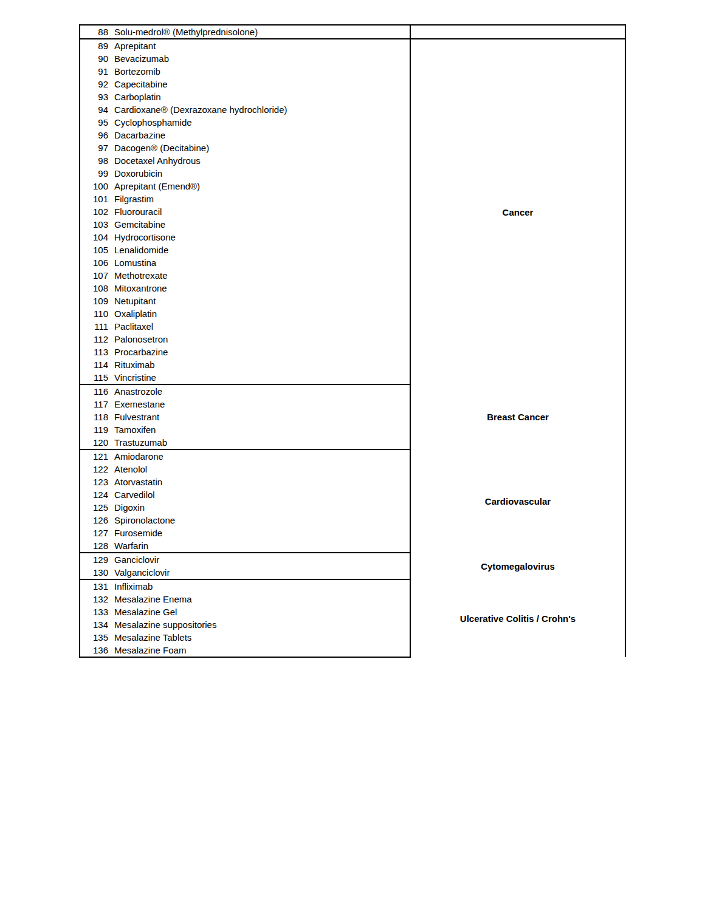| 88 | Solu-medrol® (Methylprednisolone) | |
| 89 | Aprepitant | Cancer |
| 90 | Bevacizumab |
| 91 | Bortezomib |
| 92 | Capecitabine |
| 93 | Carboplatin |
| 94 | Cardioxane® (Dexrazoxane hydrochloride) |
| 95 | Cyclophosphamide |
| 96 | Dacarbazine |
| 97 | Dacogen® (Decitabine) |
| 98 | Docetaxel Anhydrous |
| 99 | Doxorubicin |
| 100 | Aprepitant (Emend®) |
| 101 | Filgrastim |
| 102 | Fluorouracil |
| 103 | Gemcitabine |
| 104 | Hydrocortisone |
| 105 | Lenalidomide |
| 106 | Lomustina |
| 107 | Methotrexate |
| 108 | Mitoxantrone |
| 109 | Netupitant |
| 110 | Oxaliplatin |
| 111 | Paclitaxel |
| 112 | Palonosetron |
| 113 | Procarbazine |
| 114 | Rituximab |
| 115 | Vincristine |
| 116 | Anastrozole | Breast Cancer |
| 117 | Exemestane |
| 118 | Fulvestrant |
| 119 | Tamoxifen |
| 120 | Trastuzumab |
| 121 | Amiodarone | Cardiovascular |
| 122 | Atenolol |
| 123 | Atorvastatin |
| 124 | Carvedilol |
| 125 | Digoxin |
| 126 | Spironolactone |
| 127 | Furosemide |
| 128 | Warfarin |
| 129 | Ganciclovir | Cytomegalovirus |
| 130 | Valganciclovir |
| 131 | Infliximab | Ulcerative Colitis / Crohn's |
| 132 | Mesalazine Enema |
| 133 | Mesalazine Gel |
| 134 | Mesalazine suppositories |
| 135 | Mesalazine Tablets |
| 136 | Mesalazine Foam |